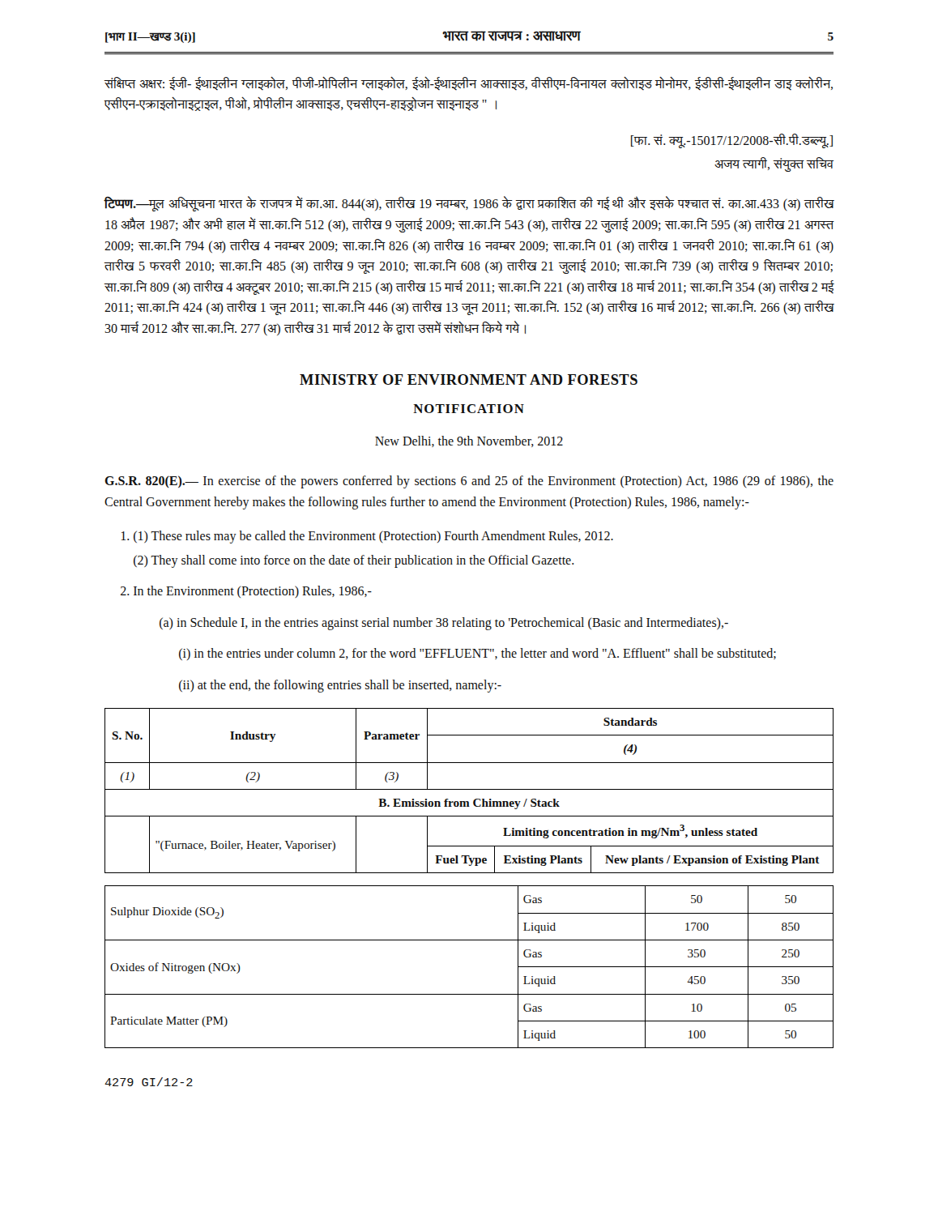[भाग II—खण्ड 3(i)] भारत का राजपत्र : असाधारण 5
संक्षिप्त अक्षर: ईजी- ईथाइलीन ग्लाइकोल, पीजी-प्रोपिलीन ग्लाइकोल, ईओ-ईथाइलीन आक्साइड, वीसीएम-विनायल क्लोराइड मोनोमर, ईडीसी-ईथाइलीन डाइ क्लोरीन, एसीएन-एक्राइलोनाइट्राइल, पीओ, प्रोपीलीन आक्साइड, एचसीएन-हाइड्रोजन साइनाइड " ।
[फा. सं. क्यू.-15017/12/2008-सी.पी.डब्ल्यू.]
अजय त्यागी, संयुक्त सचिव
टिप्पण.—मूल अधिसूचना भारत के राजपत्र में का.आ. 844(अ), तारीख 19 नवम्बर, 1986 के द्वारा प्रकाशित की गई थी और इसके पश्चात सं. का.आ.433 (अ) तारीख 18 अप्रैल 1987; और अभी हाल में सा.का.नि 512 (अ), तारीख 9 जुलाई 2009; सा.का.नि 543 (अ), तारीख 22 जुलाई 2009; सा.का.नि 595 (अ) तारीख 21 अगस्त 2009; सा.का.नि 794 (अ) तारीख 4 नवम्बर 2009; सा.का.नि 826 (अ) तारीख 16 नवम्बर 2009; सा.का.नि 01 (अ) तारीख 1 जनवरी 2010; सा.का.नि 61 (अ) तारीख 5 फरवरी 2010; सा.का.नि 485 (अ) तारीख 9 जून 2010; सा.का.नि 608 (अ) तारीख 21 जुलाई 2010; सा.का.नि 739 (अ) तारीख 9 सितम्बर 2010; सा.का.नि 809 (अ) तारीख 4 अक्टूबर 2010; सा.का.नि 215 (अ) तारीख 15 मार्च 2011; सा.का.नि 221 (अ) तारीख 18 मार्च 2011; सा.का.नि 354 (अ) तारीख 2 मई 2011; सा.का.नि 424 (अ) तारीख 1 जून 2011; सा.का.नि 446 (अ) तारीख 13 जून 2011; सा.का.नि. 152 (अ) तारीख 16 मार्च 2012; सा.का.नि. 266 (अ) तारीख 30 मार्च 2012 और सा.का.नि. 277 (अ) तारीख 31 मार्च 2012 के द्वारा उसमें संशोधन किये गये।
MINISTRY OF ENVIRONMENT AND FORESTS
NOTIFICATION
New Delhi, the 9th November, 2012
G.S.R. 820(E).— In exercise of the powers conferred by sections 6 and 25 of the Environment (Protection) Act, 1986 (29 of 1986), the Central Government hereby makes the following rules further to amend the Environment (Protection) Rules, 1986, namely:-
(1) These rules may be called the Environment (Protection) Fourth Amendment Rules, 2012.
(2) They shall come into force on the date of their publication in the Official Gazette.
In the Environment (Protection) Rules, 1986,-
(a) in Schedule I, in the entries against serial number 38 relating to 'Petrochemical (Basic and Intermediates),-
(i) in the entries under column 2, for the word "EFFLUENT", the letter and word "A. Effluent" shall be substituted;
(ii) at the end, the following entries shall be inserted, namely:-
| S. No. | Industry | Parameter | Standards |
| --- | --- | --- | --- |
| (4) |
| (1) | (2) | (3) | |
| B. Emission from Chimney / Stack |
| | "(Furnace, Boiler, Heater, Vaporiser) | | Limiting concentration in mg/Nm 3 , unless stated |
| Fuel Type | Existing Plants | New plants / Expansion of Existing Plant |
| Sulphur Dioxide (SO 2 ) | Gas | 50 | 50 |
| Liquid | 1700 | 850 |
| Oxides of Nitrogen (NOx) | Gas | 350 | 250 |
| Liquid | 450 | 350 |
| Particulate Matter (PM) | Gas | 10 | 05 |
| Liquid | 100 | 50 |
4279 GI/12-2